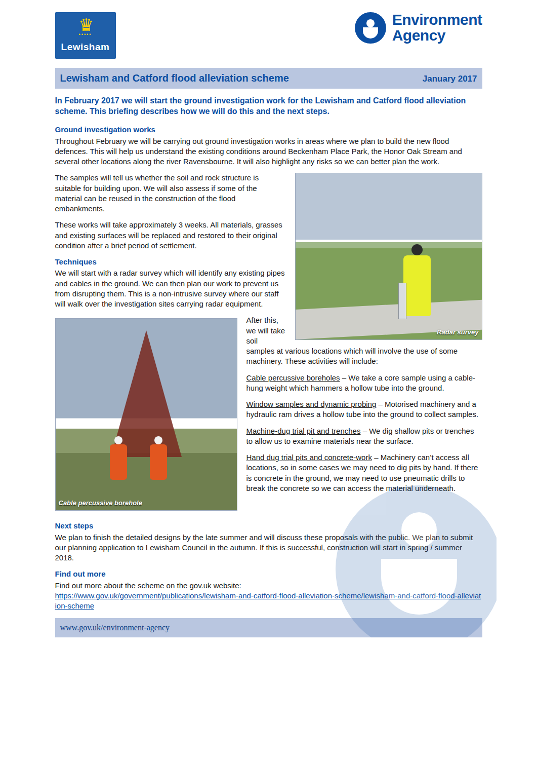♛
•••••
Lewisham
Environment
Agency
Lewisham and Catford flood alleviation scheme January 2017
In February 2017 we will start the ground investigation work for the Lewisham and Catford flood alleviation scheme. This briefing describes how we will do this and the next steps.
Ground investigation works
Throughout February we will be carrying out ground investigation works in areas where we plan to build the new flood defences. This will help us understand the existing conditions around Beckenham Place Park, the Honor Oak Stream and several other locations along the river Ravensbourne. It will also highlight any risks so we can better plan the work.
Radar survey
The samples will tell us whether the soil and rock structure is suitable for building upon. We will also assess if some of the material can be reused in the construction of the flood embankments.
These works will take approximately 3 weeks. All materials, grasses and existing surfaces will be replaced and restored to their original condition after a brief period of settlement.
Techniques
We will start with a radar survey which will identify any existing pipes and cables in the ground. We can then plan our work to prevent us from disrupting them. This is a non-intrusive survey where our staff will walk over the investigation sites carrying radar equipment.
Cable percussive borehole
After this, we will take soil samples at various locations which will involve the use of some machinery. These activities will include:
Cable percussive boreholes – We take a core sample using a cable-hung weight which hammers a hollow tube into the ground.
Window samples and dynamic probing – Motorised machinery and a hydraulic ram drives a hollow tube into the ground to collect samples.
Machine-dug trial pit and trenches – We dig shallow pits or trenches to allow us to examine materials near the surface.
Hand dug trial pits and concrete-work – Machinery can’t access all locations, so in some cases we may need to dig pits by hand. If there is concrete in the ground, we may need to use pneumatic drills to break the concrete so we can access the material underneath.
Next steps
We plan to finish the detailed designs by the late summer and will discuss these proposals with the public. We plan to submit our planning application to Lewisham Council in the autumn. If this is successful, construction will start in spring / summer 2018.
Find out more
Find out more about the scheme on the gov.uk website:
https://www.gov.uk/government/publications/lewisham-and-catford-flood-alleviation-scheme/lewisham-and-catford-flood-alleviation-scheme
www.gov.uk/environment-agency